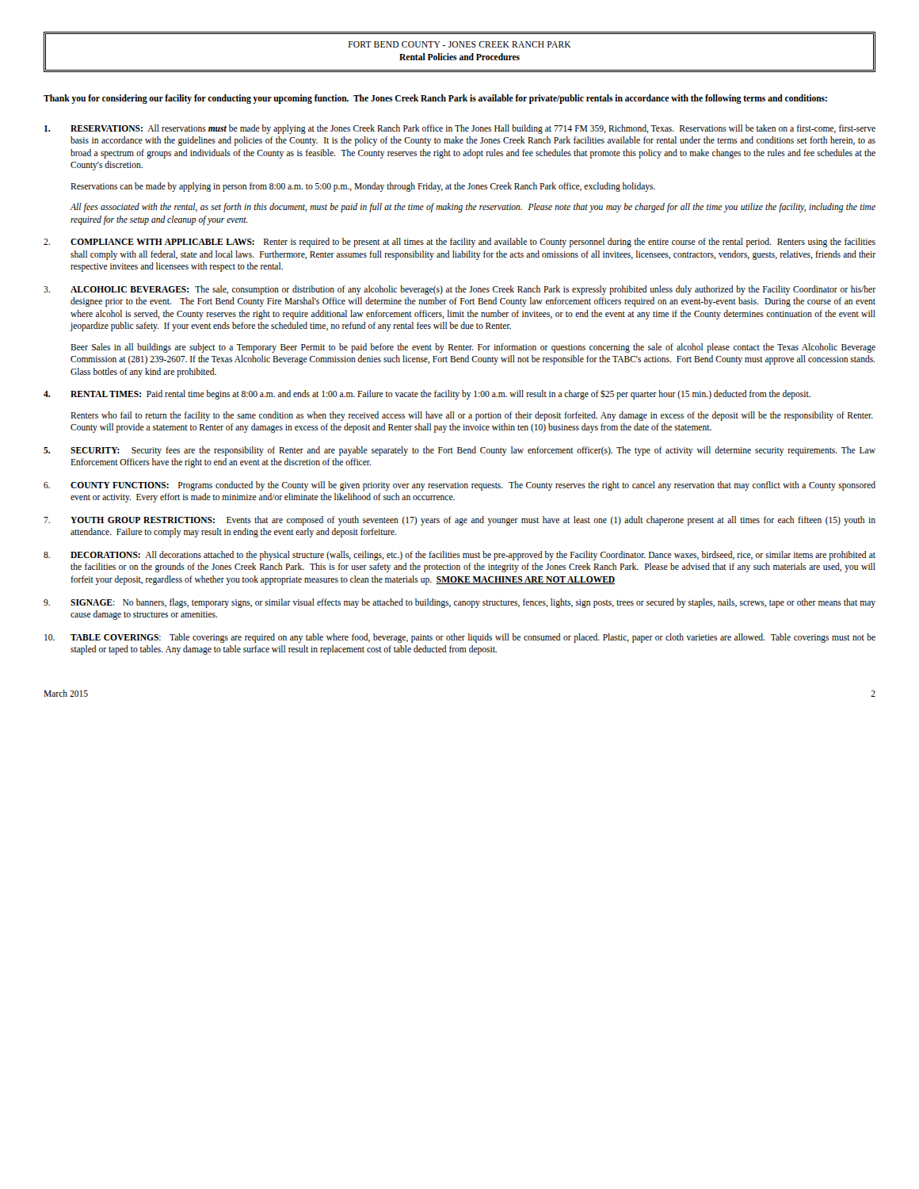FORT BEND COUNTY - JONES CREEK RANCH PARK
Rental Policies and Procedures
Thank you for considering our facility for conducting your upcoming function. The Jones Creek Ranch Park is available for private/public rentals in accordance with the following terms and conditions:
RESERVATIONS: All reservations must be made by applying at the Jones Creek Ranch Park office in The Jones Hall building at 7714 FM 359, Richmond, Texas. Reservations will be taken on a first-come, first-serve basis in accordance with the guidelines and policies of the County. It is the policy of the County to make the Jones Creek Ranch Park facilities available for rental under the terms and conditions set forth herein, to as broad a spectrum of groups and individuals of the County as is feasible. The County reserves the right to adopt rules and fee schedules that promote this policy and to make changes to the rules and fee schedules at the County's discretion.
Reservations can be made by applying in person from 8:00 a.m. to 5:00 p.m., Monday through Friday, at the Jones Creek Ranch Park office, excluding holidays.
All fees associated with the rental, as set forth in this document, must be paid in full at the time of making the reservation. Please note that you may be charged for all the time you utilize the facility, including the time required for the setup and cleanup of your event.
COMPLIANCE WITH APPLICABLE LAWS: Renter is required to be present at all times at the facility and available to County personnel during the entire course of the rental period. Renters using the facilities shall comply with all federal, state and local laws. Furthermore, Renter assumes full responsibility and liability for the acts and omissions of all invitees, licensees, contractors, vendors, guests, relatives, friends and their respective invitees and licensees with respect to the rental.
ALCOHOLIC BEVERAGES: The sale, consumption or distribution of any alcoholic beverage(s) at the Jones Creek Ranch Park is expressly prohibited unless duly authorized by the Facility Coordinator or his/her designee prior to the event. The Fort Bend County Fire Marshal's Office will determine the number of Fort Bend County law enforcement officers required on an event-by-event basis. During the course of an event where alcohol is served, the County reserves the right to require additional law enforcement officers, limit the number of invitees, or to end the event at any time if the County determines continuation of the event will jeopardize public safety. If your event ends before the scheduled time, no refund of any rental fees will be due to Renter.
Beer Sales in all buildings are subject to a Temporary Beer Permit to be paid before the event by Renter. For information or questions concerning the sale of alcohol please contact the Texas Alcoholic Beverage Commission at (281) 239-2607. If the Texas Alcoholic Beverage Commission denies such license, Fort Bend County will not be responsible for the TABC's actions. Fort Bend County must approve all concession stands. Glass bottles of any kind are prohibited.
RENTAL TIMES: Paid rental time begins at 8:00 a.m. and ends at 1:00 a.m. Failure to vacate the facility by 1:00 a.m. will result in a charge of $25 per quarter hour (15 min.) deducted from the deposit.
Renters who fail to return the facility to the same condition as when they received access will have all or a portion of their deposit forfeited. Any damage in excess of the deposit will be the responsibility of Renter. County will provide a statement to Renter of any damages in excess of the deposit and Renter shall pay the invoice within ten (10) business days from the date of the statement.
SECURITY: Security fees are the responsibility of Renter and are payable separately to the Fort Bend County law enforcement officer(s). The type of activity will determine security requirements. The Law Enforcement Officers have the right to end an event at the discretion of the officer.
COUNTY FUNCTIONS: Programs conducted by the County will be given priority over any reservation requests. The County reserves the right to cancel any reservation that may conflict with a County sponsored event or activity. Every effort is made to minimize and/or eliminate the likelihood of such an occurrence.
YOUTH GROUP RESTRICTIONS: Events that are composed of youth seventeen (17) years of age and younger must have at least one (1) adult chaperone present at all times for each fifteen (15) youth in attendance. Failure to comply may result in ending the event early and deposit forfeiture.
DECORATIONS: All decorations attached to the physical structure (walls, ceilings, etc.) of the facilities must be pre-approved by the Facility Coordinator. Dance waxes, birdseed, rice, or similar items are prohibited at the facilities or on the grounds of the Jones Creek Ranch Park. This is for user safety and the protection of the integrity of the Jones Creek Ranch Park. Please be advised that if any such materials are used, you will forfeit your deposit, regardless of whether you took appropriate measures to clean the materials up. SMOKE MACHINES ARE NOT ALLOWED
SIGNAGE: No banners, flags, temporary signs, or similar visual effects may be attached to buildings, canopy structures, fences, lights, sign posts, trees or secured by staples, nails, screws, tape or other means that may cause damage to structures or amenities.
TABLE COVERINGS: Table coverings are required on any table where food, beverage, paints or other liquids will be consumed or placed. Plastic, paper or cloth varieties are allowed. Table coverings must not be stapled or taped to tables. Any damage to table surface will result in replacement cost of table deducted from deposit.
March 2015 2